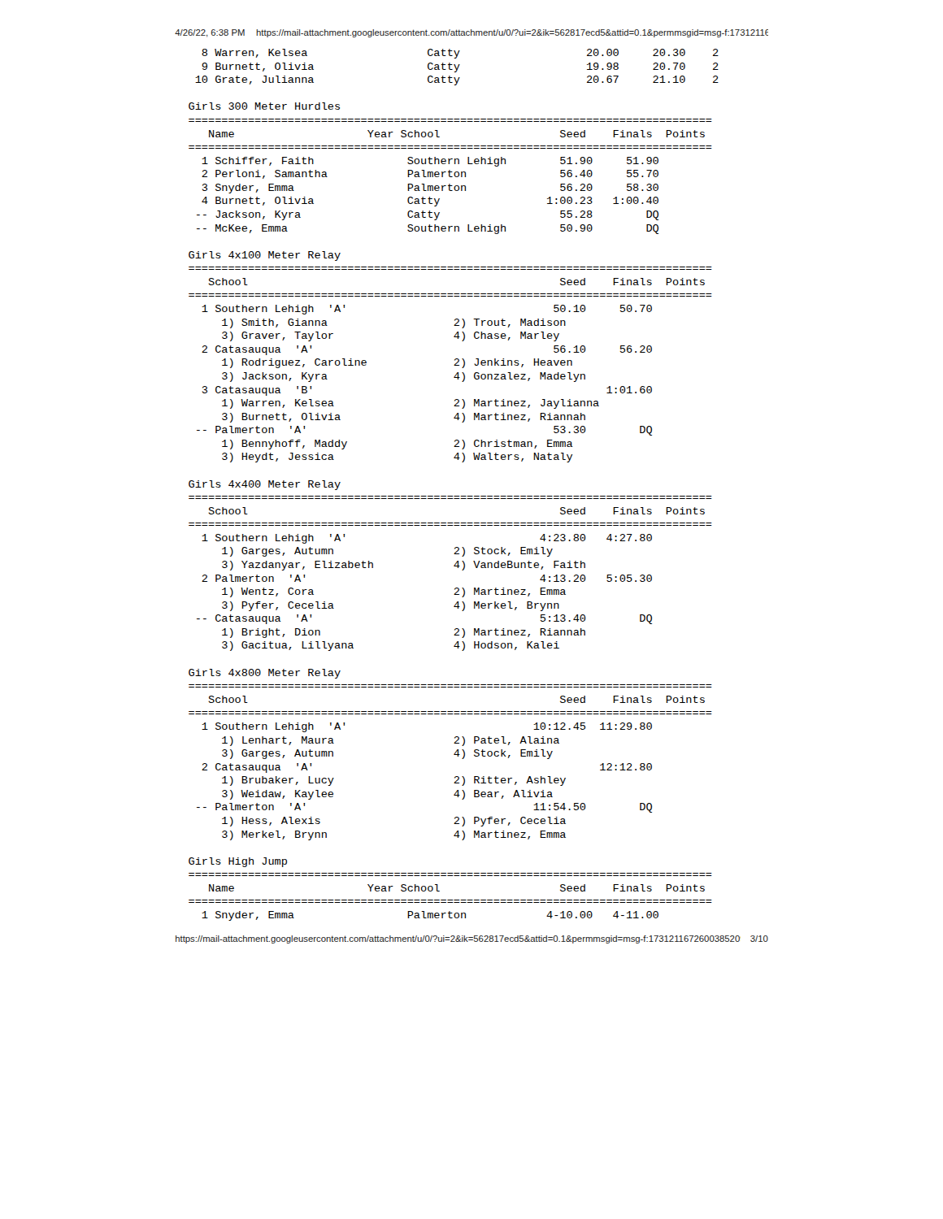4/26/22, 6:38 PM https://mail-attachment.googleusercontent.com/attachment/u/0/?ui=2&ik=562817ecd5&attid=0.1&permmsgid=msg-f:17312116726…
    8 Warren, Kelsea                  Catty                   20.00     20.30    2
    9 Burnett, Olivia                 Catty                   19.98     20.70    2
   10 Grate, Julianna                 Catty                   20.67     21.10    2

  Girls 300 Meter Hurdles
  ===============================================================================
     Name                    Year School                  Seed    Finals  Points
  ===============================================================================
    1 Schiffer, Faith              Southern Lehigh        51.90     51.90
    2 Perloni, Samantha            Palmerton              56.40     55.70
    3 Snyder, Emma                 Palmerton              56.20     58.30
    4 Burnett, Olivia              Catty                1:00.23   1:00.40
   -- Jackson, Kyra                Catty                  55.28        DQ
   -- McKee, Emma                  Southern Lehigh        50.90        DQ

  Girls 4x100 Meter Relay
  ===============================================================================
     School                                               Seed    Finals  Points
  ===============================================================================
    1 Southern Lehigh  'A'                               50.10     50.70
       1) Smith, Gianna                   2) Trout, Madison
       3) Graver, Taylor                  4) Chase, Marley
    2 Catasauqua  'A'                                    56.10     56.20
       1) Rodriguez, Caroline             2) Jenkins, Heaven
       3) Jackson, Kyra                   4) Gonzalez, Madelyn
    3 Catasauqua  'B'                                            1:01.60
       1) Warren, Kelsea                  2) Martinez, Jaylianna
       3) Burnett, Olivia                 4) Martinez, Riannah
   -- Palmerton  'A'                                     53.30        DQ
       1) Bennyhoff, Maddy                2) Christman, Emma
       3) Heydt, Jessica                  4) Walters, Nataly

  Girls 4x400 Meter Relay
  ===============================================================================
     School                                               Seed    Finals  Points
  ===============================================================================
    1 Southern Lehigh  'A'                             4:23.80   4:27.80
       1) Garges, Autumn                  2) Stock, Emily
       3) Yazdanyar, Elizabeth            4) VandeBunte, Faith
    2 Palmerton  'A'                                   4:13.20   5:05.30
       1) Wentz, Cora                     2) Martinez, Emma
       3) Pyfer, Cecelia                  4) Merkel, Brynn
   -- Catasauqua  'A'                                  5:13.40        DQ
       1) Bright, Dion                    2) Martinez, Riannah
       3) Gacitua, Lillyana               4) Hodson, Kalei

  Girls 4x800 Meter Relay
  ===============================================================================
     School                                               Seed    Finals  Points
  ===============================================================================
    1 Southern Lehigh  'A'                            10:12.45  11:29.80
       1) Lenhart, Maura                  2) Patel, Alaina
       3) Garges, Autumn                  4) Stock, Emily
    2 Catasauqua  'A'                                           12:12.80
       1) Brubaker, Lucy                  2) Ritter, Ashley
       3) Weidaw, Kaylee                  4) Bear, Alivia
   -- Palmerton  'A'                                  11:54.50        DQ
       1) Hess, Alexis                    2) Pyfer, Cecelia
       3) Merkel, Brynn                   4) Martinez, Emma

  Girls High Jump
  ===============================================================================
     Name                    Year School                  Seed    Finals  Points
  ===============================================================================
    1 Snyder, Emma                 Palmerton            4-10.00   4-11.00
https://mail-attachment.googleusercontent.com/attachment/u/0/?ui=2&ik=562817ecd5&attid=0.1&permmsgid=msg-f:1731211672600385209&th=180… 3/10